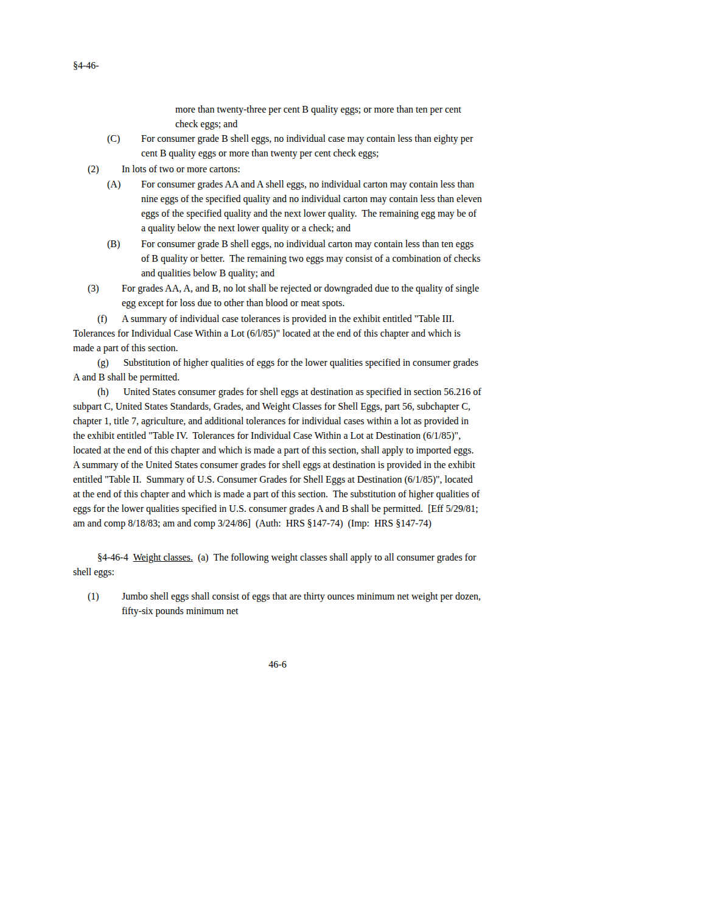§4-46-
more than twenty-three per cent B quality eggs; or more than ten per cent check eggs; and
(C) For consumer grade B shell eggs, no individual case may contain less than eighty per cent B quality eggs or more than twenty per cent check eggs;
(2) In lots of two or more cartons:
(A) For consumer grades AA and A shell eggs, no individual carton may contain less than nine eggs of the specified quality and no individual carton may contain less than eleven eggs of the specified quality and the next lower quality. The remaining egg may be of a quality below the next lower quality or a check; and
(B) For consumer grade B shell eggs, no individual carton may contain less than ten eggs of B quality or better. The remaining two eggs may consist of a combination of checks and qualities below B quality; and
(3) For grades AA, A, and B, no lot shall be rejected or downgraded due to the quality of single egg except for loss due to other than blood or meat spots.
(f) A summary of individual case tolerances is provided in the exhibit entitled "Table III. Tolerances for Individual Case Within a Lot (6/l/85)" located at the end of this chapter and which is made a part of this section.
(g) Substitution of higher qualities of eggs for the lower qualities specified in consumer grades A and B shall be permitted.
(h) United States consumer grades for shell eggs at destination as specified in section 56.216 of subpart C, United States Standards, Grades, and Weight Classes for Shell Eggs, part 56, subchapter C, chapter 1, title 7, agriculture, and additional tolerances for individual cases within a lot as provided in the exhibit entitled "Table IV. Tolerances for Individual Case Within a Lot at Destination (6/1/85)", located at the end of this chapter and which is made a part of this section, shall apply to imported eggs. A summary of the United States consumer grades for shell eggs at destination is provided in the exhibit entitled "Table II. Summary of U.S. Consumer Grades for Shell Eggs at Destination (6/1/85)", located at the end of this chapter and which is made a part of this section. The substitution of higher qualities of eggs for the lower qualities specified in U.S. consumer grades A and B shall be permitted. [Eff 5/29/81; am and comp 8/18/83; am and comp 3/24/86] (Auth: HRS §147-74) (Imp: HRS §147-74)
§4-46-4 Weight classes. (a) The following weight classes shall apply to all consumer grades for shell eggs:
(1) Jumbo shell eggs shall consist of eggs that are thirty ounces minimum net weight per dozen, fifty-six pounds minimum net
46-6